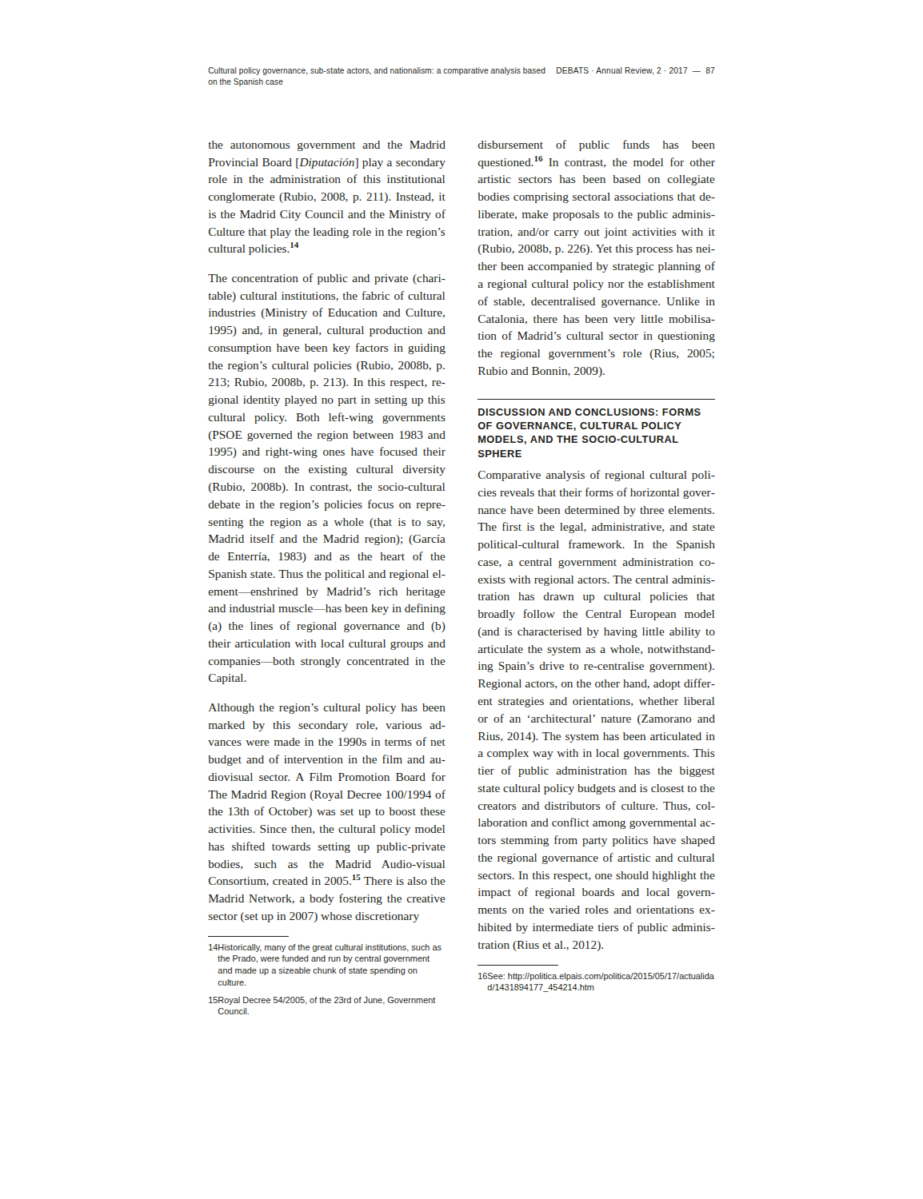Cultural policy governance, sub-state actors, and nationalism: a comparative analysis based on the Spanish case
DEBATS · Annual Review, 2 · 2017 — 87
the autonomous government and the Madrid Provincial Board [Diputación] play a secondary role in the administration of this institutional conglomerate (Rubio, 2008, p. 211). Instead, it is the Madrid City Council and the Ministry of Culture that play the leading role in the region’s cultural policies.14
The concentration of public and private (charitable) cultural institutions, the fabric of cultural industries (Ministry of Education and Culture, 1995) and, in general, cultural production and consumption have been key factors in guiding the region’s cultural policies (Rubio, 2008b, p. 213; Rubio, 2008b, p. 213). In this respect, regional identity played no part in setting up this cultural policy. Both left-wing governments (PSOE governed the region between 1983 and 1995) and right-wing ones have focused their discourse on the existing cultural diversity (Rubio, 2008b). In contrast, the socio-cultural debate in the region’s policies focus on representing the region as a whole (that is to say, Madrid itself and the Madrid region); (García de Enterría, 1983) and as the heart of the Spanish state. Thus the political and regional element—enshrined by Madrid’s rich heritage and industrial muscle—has been key in defining (a) the lines of regional governance and (b) their articulation with local cultural groups and companies—both strongly concentrated in the Capital.
Although the region’s cultural policy has been marked by this secondary role, various advances were made in the 1990s in terms of net budget and of intervention in the film and audiovisual sector. A Film Promotion Board for The Madrid Region (Royal Decree 100/1994 of the 13th of October) was set up to boost these activities. Since then, the cultural policy model has shifted towards setting up public-private bodies, such as the Madrid Audio-visual Consortium, created in 2005.15 There is also the Madrid Network, a body fostering the creative sector (set up in 2007) whose discretionary
14
Historically, many of the great cultural institutions, such as the Prado, were funded and run by central government and made up a sizeable chunk of state spending on culture.
15
Royal Decree 54/2005, of the 23rd of June, Government Council.
disbursement of public funds has been questioned.16 In contrast, the model for other artistic sectors has been based on collegiate bodies comprising sectoral associations that deliberate, make proposals to the public administration, and/or carry out joint activities with it (Rubio, 2008b, p. 226). Yet this process has neither been accompanied by strategic planning of a regional cultural policy nor the establishment of stable, decentralised governance. Unlike in Catalonia, there has been very little mobilisation of Madrid’s cultural sector in questioning the regional government’s role (Rius, 2005; Rubio and Bonnin, 2009).
Discussion and conclusions: forms of governance, cultural policy models, and the socio-cultural sphere
Comparative analysis of regional cultural policies reveals that their forms of horizontal governance have been determined by three elements. The first is the legal, administrative, and state political-cultural framework. In the Spanish case, a central government administration co-exists with regional actors. The central administration has drawn up cultural policies that broadly follow the Central European model (and is characterised by having little ability to articulate the system as a whole, notwithstanding Spain’s drive to re-centralise government). Regional actors, on the other hand, adopt different strategies and orientations, whether liberal or of an ‘architectural’ nature (Zamorano and Rius, 2014). The system has been articulated in a complex way with in local governments. This tier of public administration has the biggest state cultural policy budgets and is closest to the creators and distributors of culture. Thus, collaboration and conflict among governmental actors stemming from party politics have shaped the regional governance of artistic and cultural sectors. In this respect, one should highlight the impact of regional boards and local governments on the varied roles and orientations exhibited by intermediate tiers of public administration (Rius et al., 2012).
16
See: http://politica.elpais.com/politica/2015/05/17/actualidad/1431894177_454214.htm